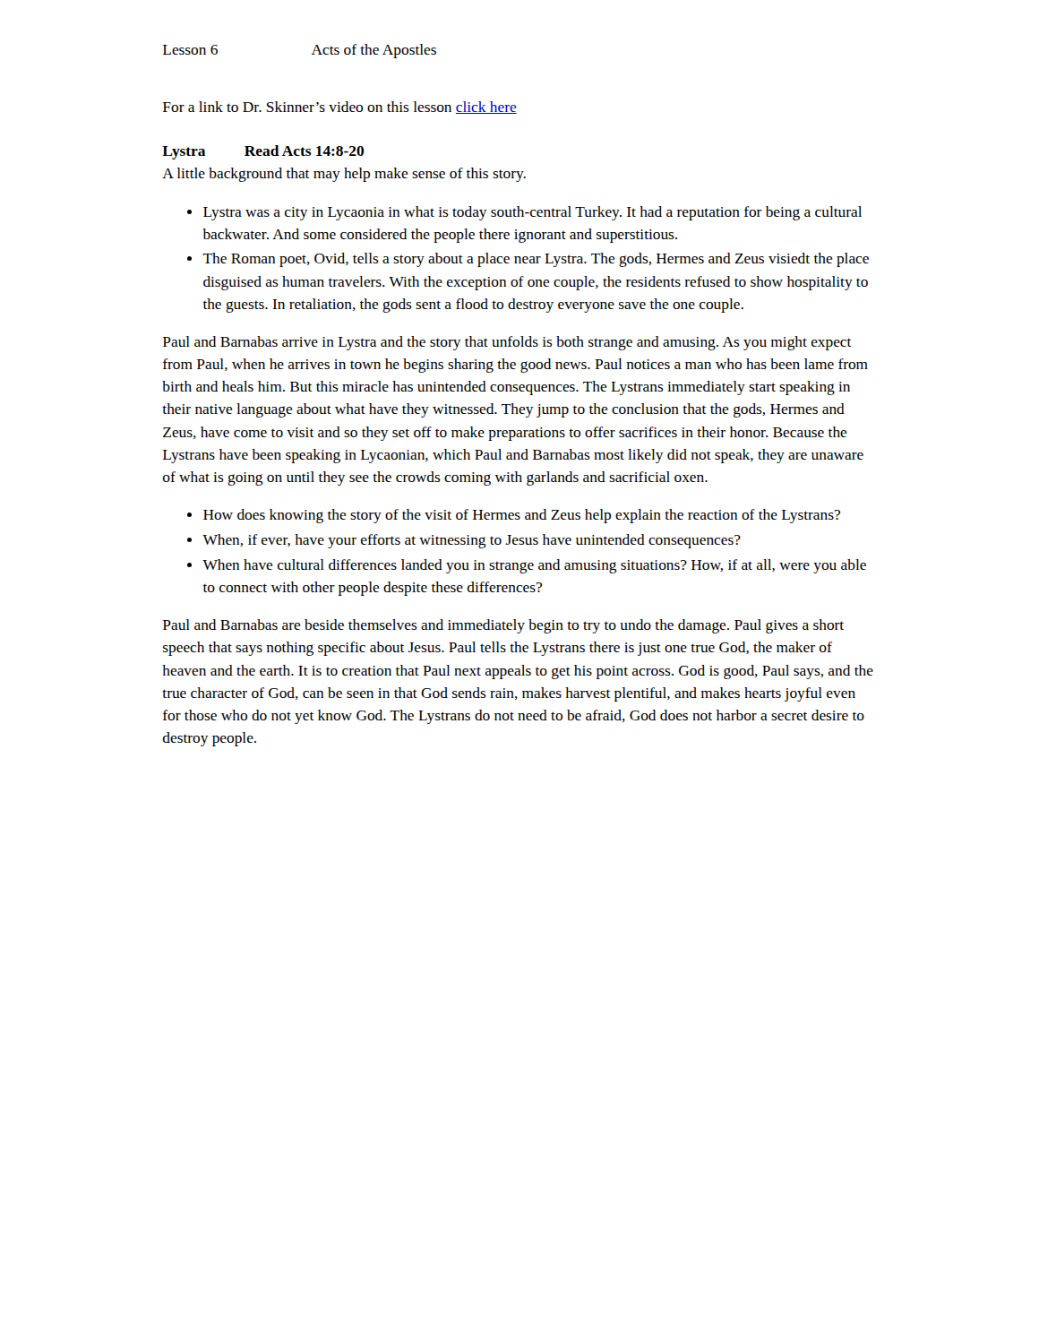Lesson 6 Acts of the Apostles
For a link to Dr. Skinner’s video on this lesson click here
LystraRead Acts 14:8-20
A little background that may help make sense of this story.
Lystra was a city in Lycaonia in what is today south-central Turkey. It had a reputation for being a cultural backwater. And some considered the people there ignorant and superstitious.
The Roman poet, Ovid, tells a story about a place near Lystra. The gods, Hermes and Zeus visiedt the place disguised as human travelers. With the exception of one couple, the residents refused to show hospitality to the guests. In retaliation, the gods sent a flood to destroy everyone save the one couple.
Paul and Barnabas arrive in Lystra and the story that unfolds is both strange and amusing. As you might expect from Paul, when he arrives in town he begins sharing the good news. Paul notices a man who has been lame from birth and heals him. But this miracle has unintended consequences. The Lystrans immediately start speaking in their native language about what have they witnessed. They jump to the conclusion that the gods, Hermes and Zeus, have come to visit and so they set off to make preparations to offer sacrifices in their honor. Because the Lystrans have been speaking in Lycaonian, which Paul and Barnabas most likely did not speak, they are unaware of what is going on until they see the crowds coming with garlands and sacrificial oxen.
How does knowing the story of the visit of Hermes and Zeus help explain the reaction of the Lystrans?
When, if ever, have your efforts at witnessing to Jesus have unintended consequences?
When have cultural differences landed you in strange and amusing situations? How, if at all, were you able to connect with other people despite these differences?
Paul and Barnabas are beside themselves and immediately begin to try to undo the damage. Paul gives a short speech that says nothing specific about Jesus. Paul tells the Lystrans there is just one true God, the maker of heaven and the earth. It is to creation that Paul next appeals to get his point across. God is good, Paul says, and the true character of God, can be seen in that God sends rain, makes harvest plentiful, and makes hearts joyful even for those who do not yet know God. The Lystrans do not need to be afraid, God does not harbor a secret desire to destroy people.